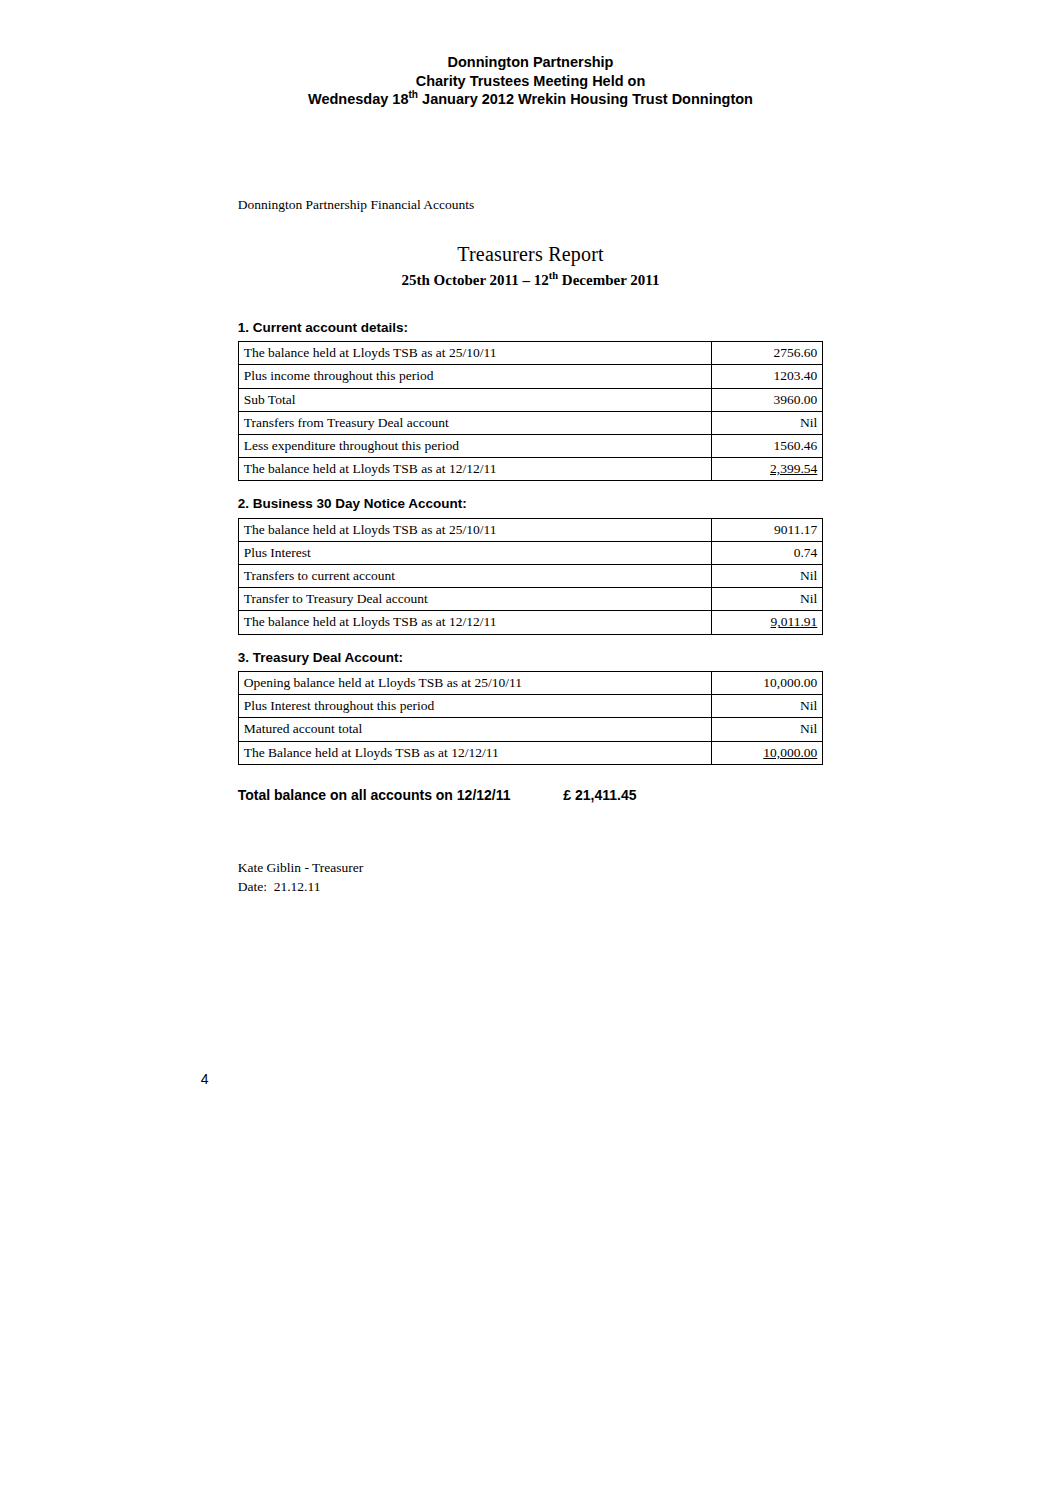Donnington Partnership Charity Trustees Meeting Held on Wednesday 18th January 2012 Wrekin Housing Trust Donnington
Donnington Partnership Financial Accounts
Treasurers Report 25th October 2011 – 12th December 2011
1. Current account details:
| The balance held at Lloyds TSB as at 25/10/11 | 2756.60 |
| Plus income throughout this period | 1203.40 |
| Sub Total | 3960.00 |
| Transfers from Treasury Deal account | Nil |
| Less expenditure throughout this period | 1560.46 |
| The balance held at Lloyds TSB as at 12/12/11 | 2,399.54 |
2. Business 30 Day Notice Account:
| The balance held at Lloyds TSB as at 25/10/11 | 9011.17 |
| Plus Interest | 0.74 |
| Transfers to current account | Nil |
| Transfer to Treasury Deal account | Nil |
| The balance held at Lloyds TSB as at 12/12/11 | 9,011.91 |
3. Treasury Deal Account:
| Opening balance held at Lloyds TSB as at 25/10/11 | 10,000.00 |
| Plus Interest throughout this period | Nil |
| Matured account total | Nil |
| The Balance held at Lloyds TSB as at 12/12/11 | 10,000.00 |
Total balance on all accounts on 12/12/11 £ 21,411.45
Kate Giblin - Treasurer
Date: 21.12.11
4